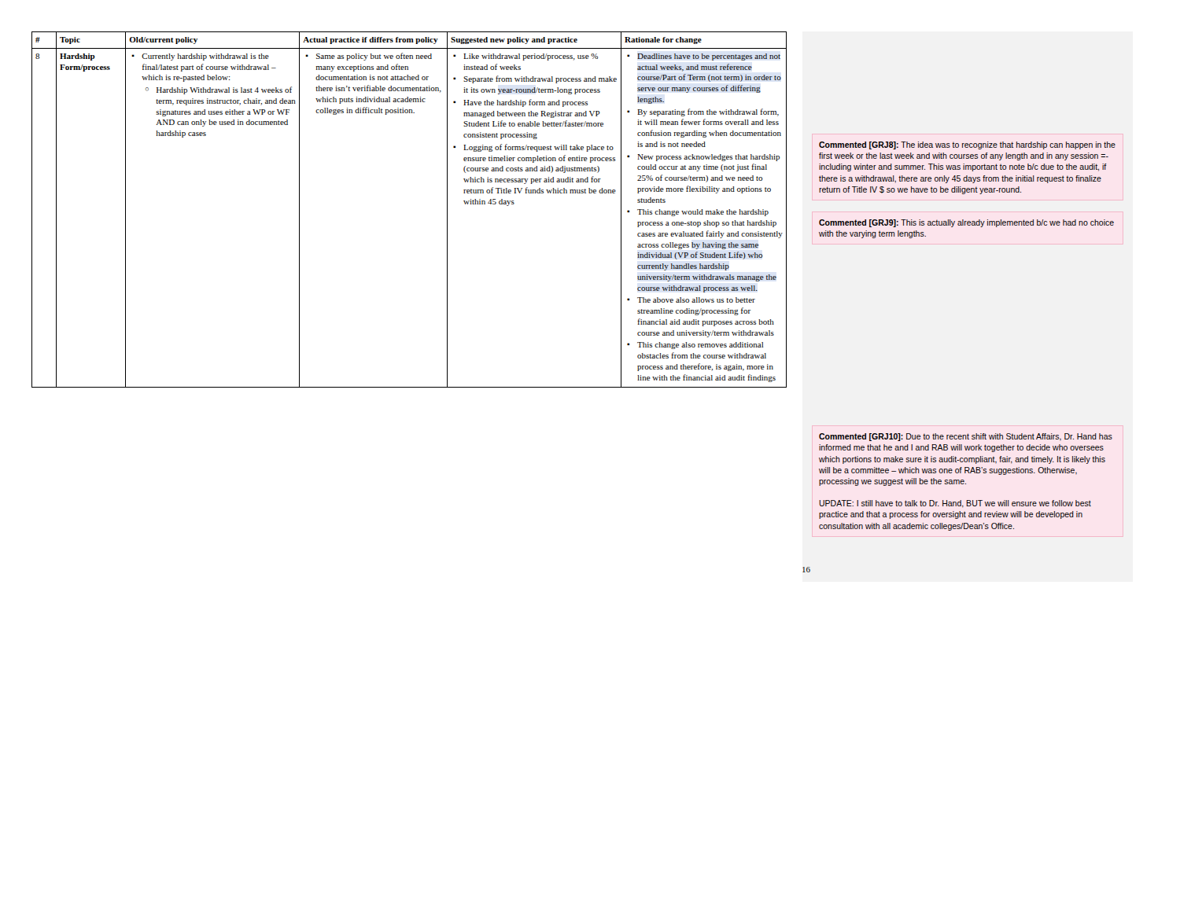| # | Topic | Old/current policy | Actual practice if differs from policy | Suggested new policy and practice | Rationale for change |
| --- | --- | --- | --- | --- | --- |
| 8 | Hardship Form/process | Currently hardship withdrawal is the final/latest part of course withdrawal – which is re-pasted below: Hardship Withdrawal is last 4 weeks of term, requires instructor, chair, and dean signatures and uses either a WP or WF AND can only be used in documented hardship cases | Same as policy but we often need many exceptions and often documentation is not attached or there isn’t verifiable documentation, which puts individual academic colleges in difficult position. | Like withdrawal period/process, use % instead of weeks Separate from withdrawal process and make it its own year-round /term-long process Have the hardship form and process managed between the Registrar and VP Student Life to enable better/faster/more consistent processing Logging of forms/request will take place to ensure timelier completion of entire process (course and costs and aid) adjustments) which is necessary per aid audit and for return of Title IV funds which must be done within 45 days | Deadlines have to be percentages and not actual weeks, and must reference course/Part of Term (not term) in order to serve our many courses of differing lengths. By separating from the withdrawal form, it will mean fewer forms overall and less confusion regarding when documentation is and is not needed New process acknowledges that hardship could occur at any time (not just final 25% of course/term) and we need to provide more flexibility and options to students This change would make the hardship process a one-stop shop so that hardship cases are evaluated fairly and consistently across colleges by having the same individual (VP of Student Life) who currently handles hardship university/term withdrawals manage the course withdrawal process as well. The above also allows us to better streamline coding/processing for financial aid audit purposes across both course and university/term withdrawals This change also removes additional obstacles from the course withdrawal process and therefore, is again, more in line with the financial aid audit findings |
Commented [GRJ8]: The idea was to recognize that hardship can happen in the first week or the last week and with courses of any length and in any session =- including winter and summer. This was important to note b/c due to the audit, if there is a withdrawal, there are only 45 days from the initial request to finalize return of Title IV $ so we have to be diligent year-round.
Commented [GRJ9]: This is actually already implemented b/c we had no choice with the varying term lengths.
Commented [GRJ10]: Due to the recent shift with Student Affairs, Dr. Hand has informed me that he and I and RAB will work together to decide who oversees which portions to make sure it is audit-compliant, fair, and timely. It is likely this will be a committee – which was one of RAB’s suggestions. Otherwise, processing we suggest will be the same.
UPDATE: I still have to talk to Dr. Hand, BUT we will ensure we follow best practice and that a process for oversight and review will be developed in consultation with all academic colleges/Dean’s Office.
16